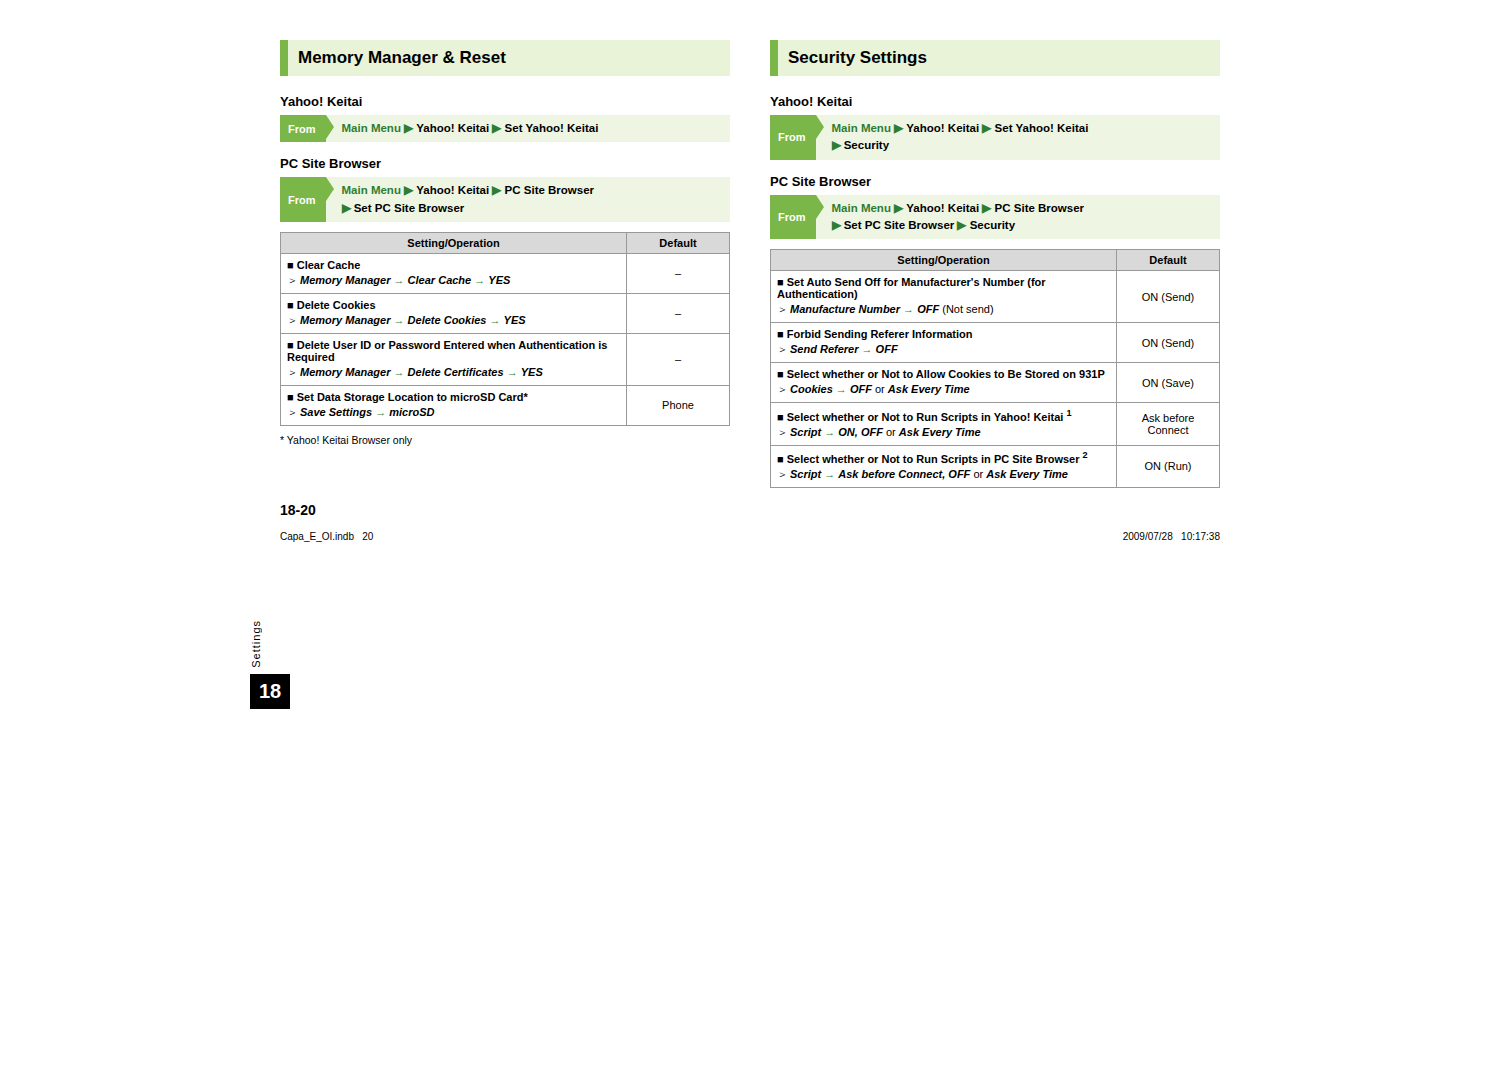Settings
18
Memory Manager & Reset
Yahoo! Keitai
From
Main Menu ▶ Yahoo! Keitai ▶ Set Yahoo! Keitai
PC Site Browser
From
Main Menu ▶ Yahoo! Keitai ▶ PC Site Browser
▶ Set PC Site Browser
| Setting/Operation | Default |
| --- | --- |
| Clear Cache Memory Manager → Clear Cache → YES | – |
| Delete Cookies Memory Manager → Delete Cookies → YES | – |
| Delete User ID or Password Entered when Authentication is Required Memory Manager → Delete Certificates → YES | – |
| Set Data Storage Location to microSD Card* Save Settings → microSD | Phone |
* Yahoo! Keitai Browser only
Security Settings
Yahoo! Keitai
From
Main Menu ▶ Yahoo! Keitai ▶ Set Yahoo! Keitai
▶ Security
PC Site Browser
From
Main Menu ▶ Yahoo! Keitai ▶ PC Site Browser
▶ Set PC Site Browser ▶ Security
| Setting/Operation | Default |
| --- | --- |
| Set Auto Send Off for Manufacturer's Number (for Authentication) Manufacture Number → OFF (Not send) | ON (Send) |
| Forbid Sending Referer Information Send Referer → OFF | ON (Send) |
| Select whether or Not to Allow Cookies to Be Stored on 931P Cookies → OFF or Ask Every Time | ON (Save) |
| Select whether or Not to Run Scripts in Yahoo! Keitai 1 Script → ON, OFF or Ask Every Time | Ask before Connect |
| Select whether or Not to Run Scripts in PC Site Browser 2 Script → Ask before Connect, OFF or Ask Every Time | ON (Run) |
18-20
Capa_E_OI.indb 20 2009/07/28 10:17:38